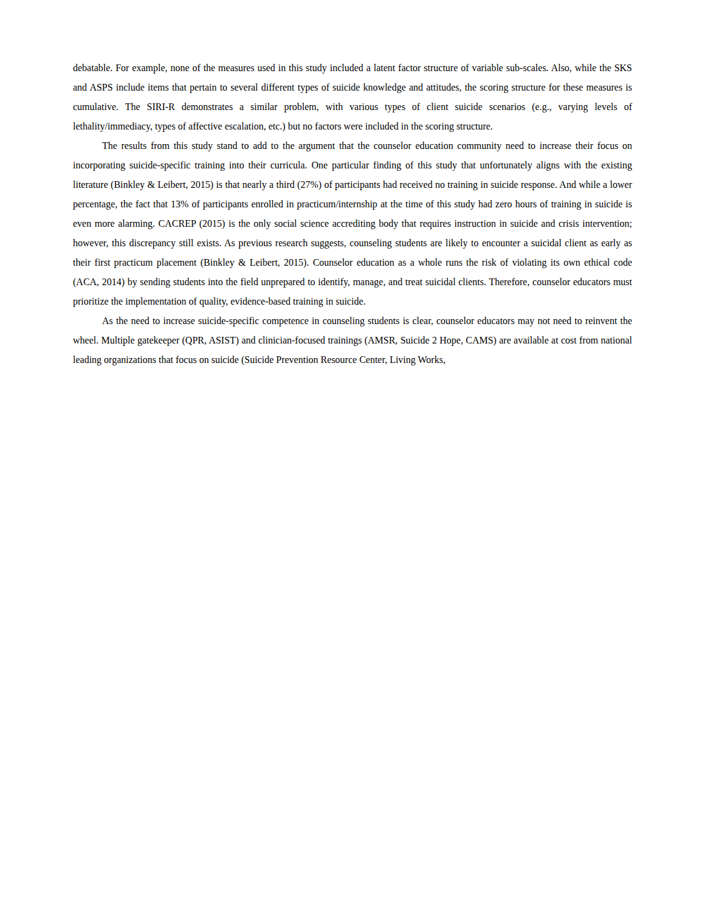debatable. For example, none of the measures used in this study included a latent factor structure of variable sub-scales. Also, while the SKS and ASPS include items that pertain to several different types of suicide knowledge and attitudes, the scoring structure for these measures is cumulative. The SIRI-R demonstrates a similar problem, with various types of client suicide scenarios (e.g., varying levels of lethality/immediacy, types of affective escalation, etc.) but no factors were included in the scoring structure.
The results from this study stand to add to the argument that the counselor education community need to increase their focus on incorporating suicide-specific training into their curricula. One particular finding of this study that unfortunately aligns with the existing literature (Binkley & Leibert, 2015) is that nearly a third (27%) of participants had received no training in suicide response. And while a lower percentage, the fact that 13% of participants enrolled in practicum/internship at the time of this study had zero hours of training in suicide is even more alarming. CACREP (2015) is the only social science accrediting body that requires instruction in suicide and crisis intervention; however, this discrepancy still exists. As previous research suggests, counseling students are likely to encounter a suicidal client as early as their first practicum placement (Binkley & Leibert, 2015). Counselor education as a whole runs the risk of violating its own ethical code (ACA, 2014) by sending students into the field unprepared to identify, manage, and treat suicidal clients. Therefore, counselor educators must prioritize the implementation of quality, evidence-based training in suicide.
As the need to increase suicide-specific competence in counseling students is clear, counselor educators may not need to reinvent the wheel. Multiple gatekeeper (QPR, ASIST) and clinician-focused trainings (AMSR, Suicide 2 Hope, CAMS) are available at cost from national leading organizations that focus on suicide (Suicide Prevention Resource Center, Living Works,